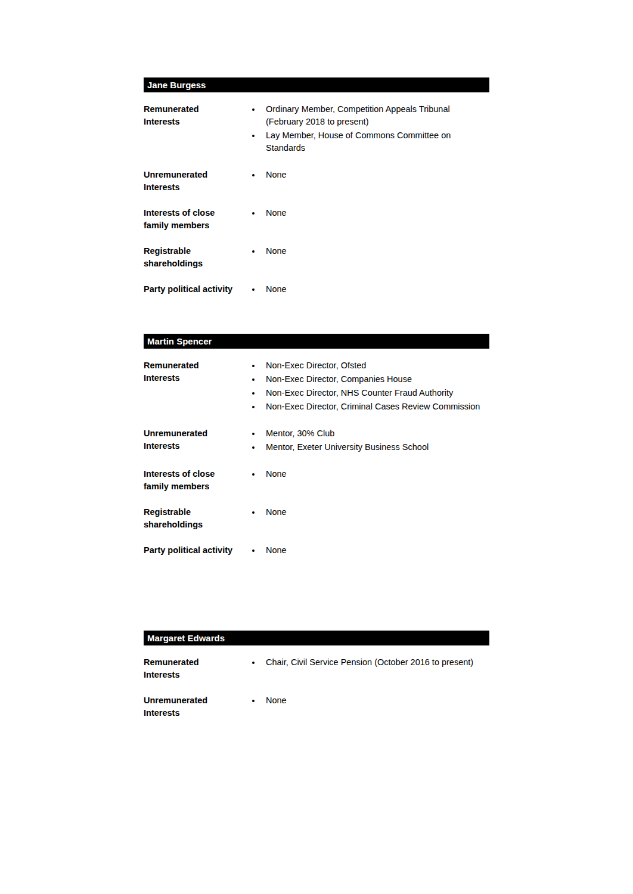Jane Burgess
| Remunerated Interests | Ordinary Member, Competition Appeals Tribunal (February 2018 to present) Lay Member, House of Commons Committee on Standards |
| Unremunerated Interests | None |
| Interests of close family members | None |
| Registrable shareholdings | None |
| Party political activity | None |
Martin Spencer
| Remunerated Interests | Non-Exec Director, Ofsted Non-Exec Director, Companies House Non-Exec Director, NHS Counter Fraud Authority Non-Exec Director, Criminal Cases Review Commission |
| Unremunerated Interests | Mentor, 30% Club Mentor, Exeter University Business School |
| Interests of close family members | None |
| Registrable shareholdings | None |
| Party political activity | None |
Margaret Edwards
| Remunerated Interests | Chair, Civil Service Pension (October 2016 to present) |
| Unremunerated Interests | None |